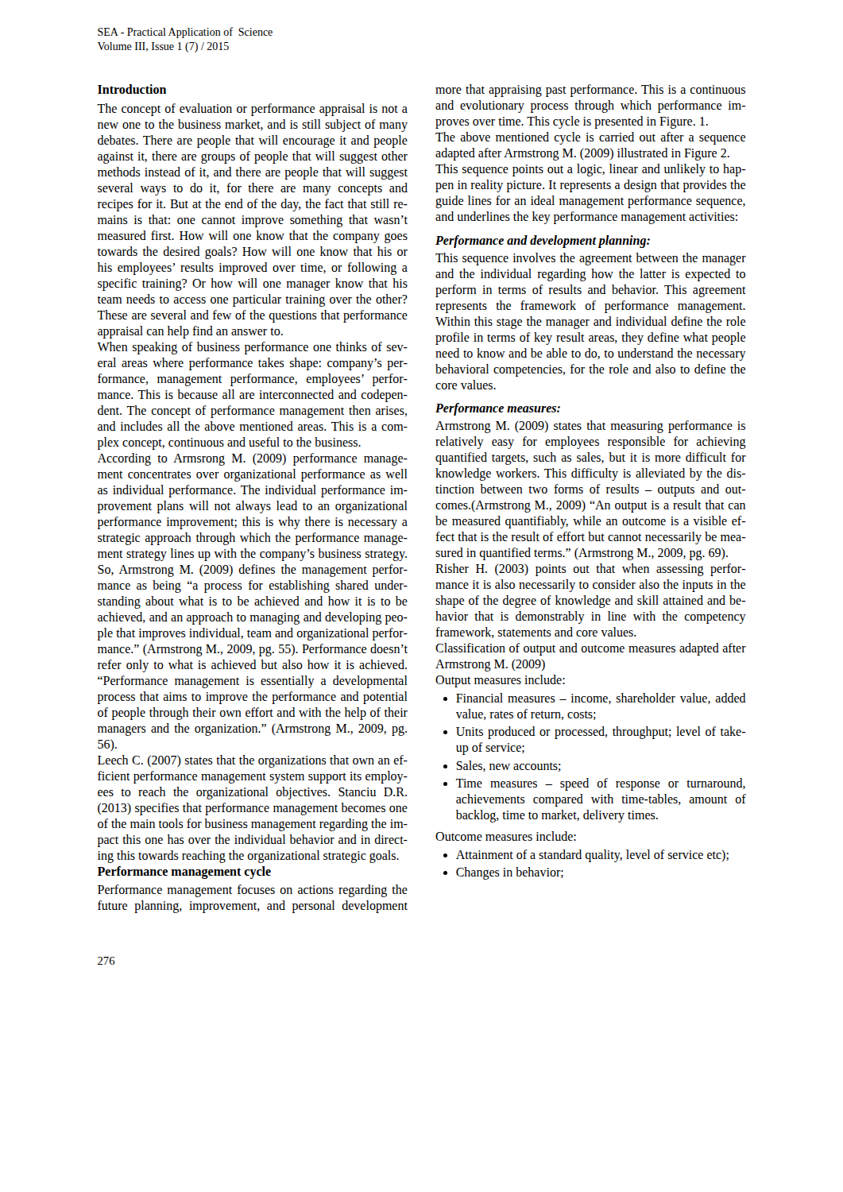SEA - Practical Application of Science
Volume III, Issue 1 (7) / 2015
Introduction
The concept of evaluation or performance appraisal is not a new one to the business market, and is still subject of many debates. There are people that will encourage it and people against it, there are groups of people that will suggest other methods instead of it, and there are people that will suggest several ways to do it, for there are many concepts and recipes for it. But at the end of the day, the fact that still remains is that: one cannot improve something that wasn’t measured first. How will one know that the company goes towards the desired goals? How will one know that his or his employees’ results improved over time, or following a specific training? Or how will one manager know that his team needs to access one particular training over the other? These are several and few of the questions that performance appraisal can help find an answer to.
When speaking of business performance one thinks of several areas where performance takes shape: company’s performance, management performance, employees’ performance. This is because all are interconnected and codependent. The concept of performance management then arises, and includes all the above mentioned areas. This is a complex concept, continuous and useful to the business.
According to Armsrong M. (2009) performance management concentrates over organizational performance as well as individual performance. The individual performance improvement plans will not always lead to an organizational performance improvement; this is why there is necessary a strategic approach through which the performance management strategy lines up with the company’s business strategy. So, Armstrong M. (2009) defines the management performance as being “a process for establishing shared understanding about what is to be achieved and how it is to be achieved, and an approach to managing and developing people that improves individual, team and organizational performance.” (Armstrong M., 2009, pg. 55). Performance doesn’t refer only to what is achieved but also how it is achieved. “Performance management is essentially a developmental process that aims to improve the performance and potential of people through their own effort and with the help of their managers and the organization.” (Armstrong M., 2009, pg. 56).
Leech C. (2007) states that the organizations that own an efficient performance management system support its employees to reach the organizational objectives. Stanciu D.R. (2013) specifies that performance management becomes one of the main tools for business management regarding the impact this one has over the individual behavior and in directing this towards reaching the organizational strategic goals.
Performance management cycle
Performance management focuses on actions regarding the future planning, improvement, and personal development more that appraising past performance. This is a continuous and evolutionary process through which performance improves over time. This cycle is presented in Figure. 1.
The above mentioned cycle is carried out after a sequence adapted after Armstrong M. (2009) illustrated in Figure 2.
This sequence points out a logic, linear and unlikely to happen in reality picture. It represents a design that provides the guide lines for an ideal management performance sequence, and underlines the key performance management activities:
Performance and development planning:
This sequence involves the agreement between the manager and the individual regarding how the latter is expected to perform in terms of results and behavior. This agreement represents the framework of performance management. Within this stage the manager and individual define the role profile in terms of key result areas, they define what people need to know and be able to do, to understand the necessary behavioral competencies, for the role and also to define the core values.
Performance measures:
Armstrong M. (2009) states that measuring performance is relatively easy for employees responsible for achieving quantified targets, such as sales, but it is more difficult for knowledge workers. This difficulty is alleviated by the distinction between two forms of results – outputs and outcomes.(Armstrong M., 2009) “An output is a result that can be measured quantifiably, while an outcome is a visible effect that is the result of effort but cannot necessarily be measured in quantified terms.” (Armstrong M., 2009, pg. 69).
Risher H. (2003) points out that when assessing performance it is also necessarily to consider also the inputs in the shape of the degree of knowledge and skill attained and behavior that is demonstrably in line with the competency framework, statements and core values.
Classification of output and outcome measures adapted after Armstrong M. (2009)
Output measures include:
Financial measures – income, shareholder value, added value, rates of return, costs;
Units produced or processed, throughput; level of take-up of service;
Sales, new accounts;
Time measures – speed of response or turnaround, achievements compared with time-tables, amount of backlog, time to market, delivery times.
Outcome measures include:
Attainment of a standard quality, level of service etc);
Changes in behavior;
276